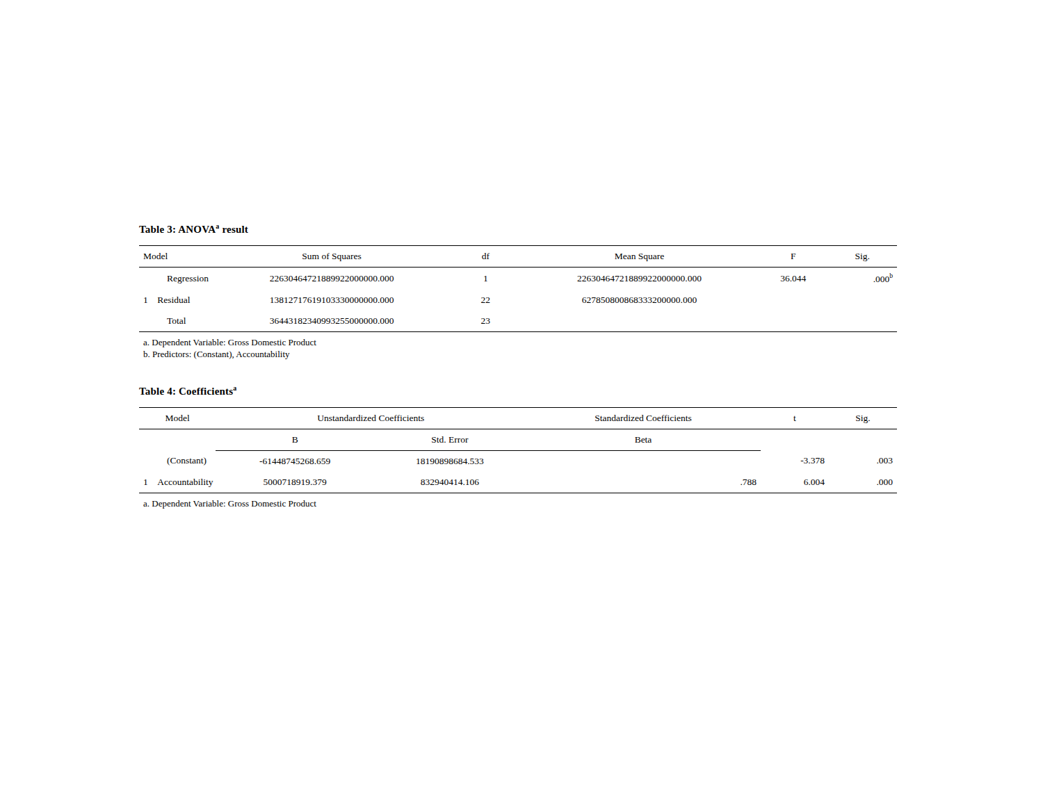Table 3: ANOVAa result
| Model | Sum of Squares | df | Mean Square | F | Sig. |
| --- | --- | --- | --- | --- | --- |
| Regression | 22630464721889922000000.000 | 1 | 22630464721889922000000.000 | 36.044 | .000 b |
| 1 Residual | 13812717619103330000000.000 | 22 | 627850800868333200000.000 | | |
| Total | 36443182340993255000000.000 | 23 | | | |
a. Dependent Variable: Gross Domestic Product
b. Predictors: (Constant), Accountability
Table 4: Coefficientsa
| Model | Unstandardized Coefficients | Standardized Coefficients | t | Sig. |
| --- | --- | --- | --- | --- |
| | B | Std. Error | Beta | | |
| (Constant) | -61448745268.659 | 18190898684.533 | | -3.378 | .003 |
| 1 Accountability | 5000718919.379 | 832940414.106 | .788 | 6.004 | .000 |
a. Dependent Variable: Gross Domestic Product